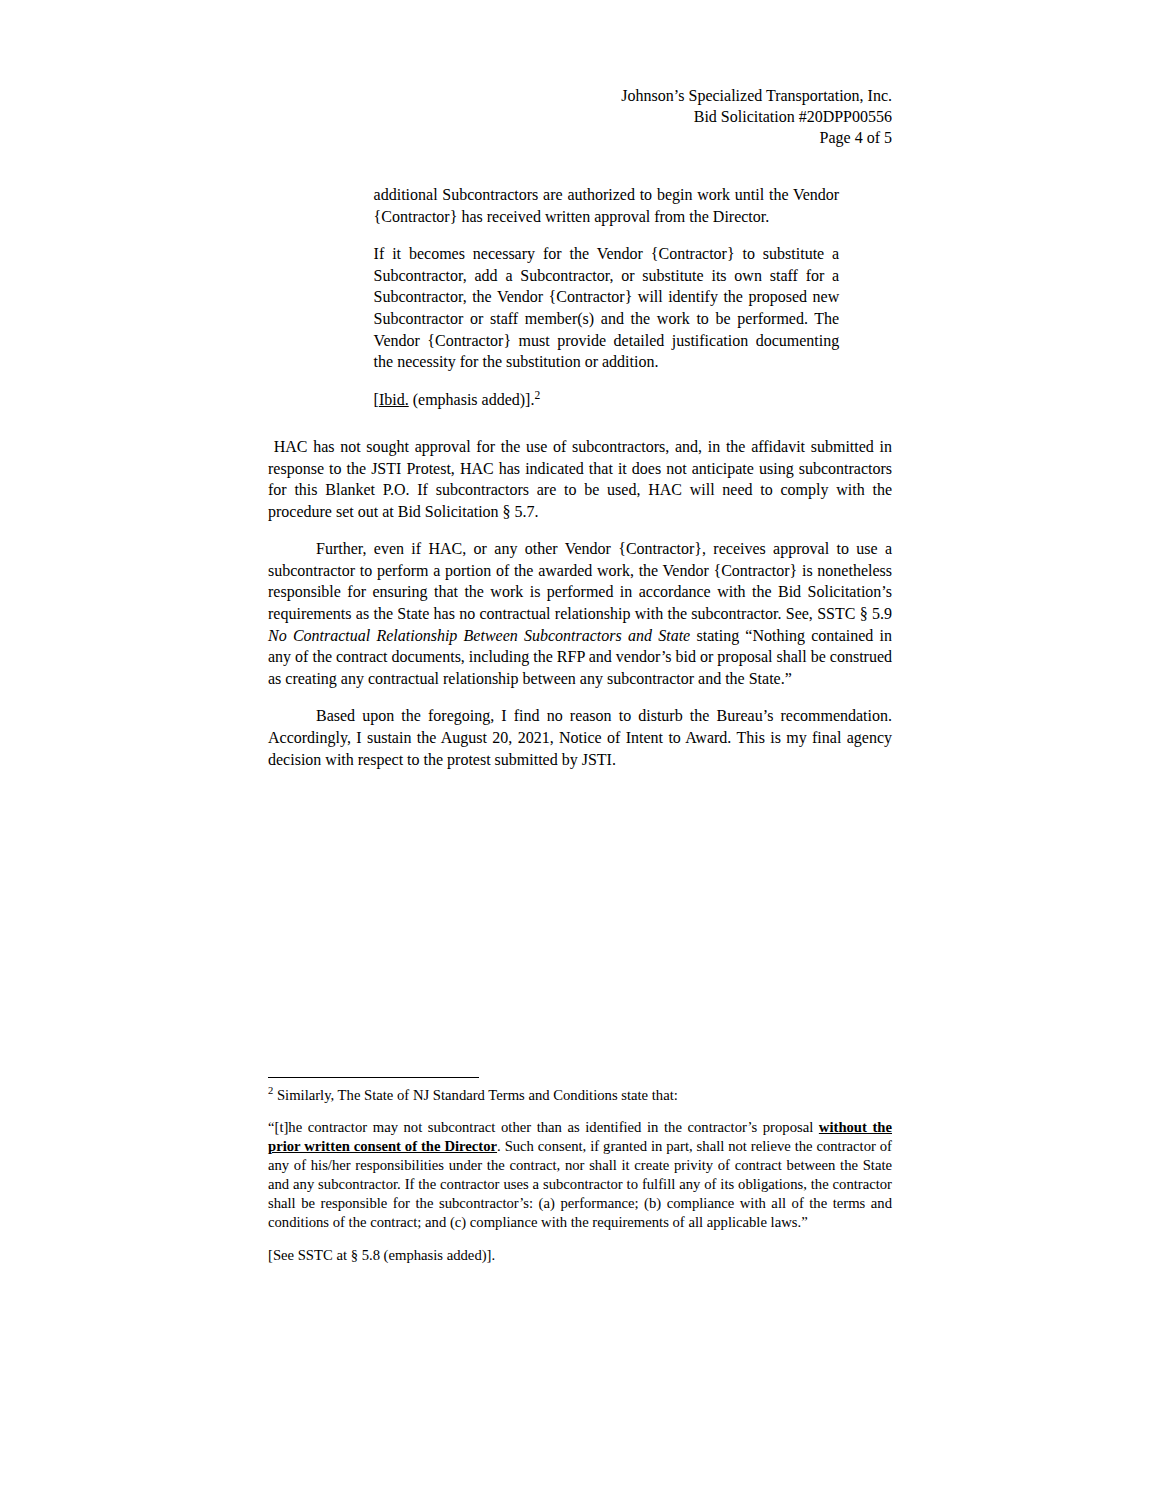Johnson’s Specialized Transportation, Inc.
Bid Solicitation #20DPP00556
Page 4 of 5
additional Subcontractors are authorized to begin work until the Vendor {Contractor} has received written approval from the Director.
If it becomes necessary for the Vendor {Contractor} to substitute a Subcontractor, add a Subcontractor, or substitute its own staff for a Subcontractor, the Vendor {Contractor} will identify the proposed new Subcontractor or staff member(s) and the work to be performed. The Vendor {Contractor} must provide detailed justification documenting the necessity for the substitution or addition.
[Ibid. (emphasis added)].2
HAC has not sought approval for the use of subcontractors, and, in the affidavit submitted in response to the JSTI Protest, HAC has indicated that it does not anticipate using subcontractors for this Blanket P.O. If subcontractors are to be used, HAC will need to comply with the procedure set out at Bid Solicitation § 5.7.
Further, even if HAC, or any other Vendor {Contractor}, receives approval to use a subcontractor to perform a portion of the awarded work, the Vendor {Contractor} is nonetheless responsible for ensuring that the work is performed in accordance with the Bid Solicitation’s requirements as the State has no contractual relationship with the subcontractor. See, SSTC § 5.9 No Contractual Relationship Between Subcontractors and State stating “Nothing contained in any of the contract documents, including the RFP and vendor’s bid or proposal shall be construed as creating any contractual relationship between any subcontractor and the State.”
Based upon the foregoing, I find no reason to disturb the Bureau’s recommendation. Accordingly, I sustain the August 20, 2021, Notice of Intent to Award. This is my final agency decision with respect to the protest submitted by JSTI.
2 Similarly, The State of NJ Standard Terms and Conditions state that:
“[t]he contractor may not subcontract other than as identified in the contractor’s proposal without the prior written consent of the Director. Such consent, if granted in part, shall not relieve the contractor of any of his/her responsibilities under the contract, nor shall it create privity of contract between the State and any subcontractor. If the contractor uses a subcontractor to fulfill any of its obligations, the contractor shall be responsible for the subcontractor’s: (a) performance; (b) compliance with all of the terms and conditions of the contract; and (c) compliance with the requirements of all applicable laws.”
[See SSTC at § 5.8 (emphasis added)].